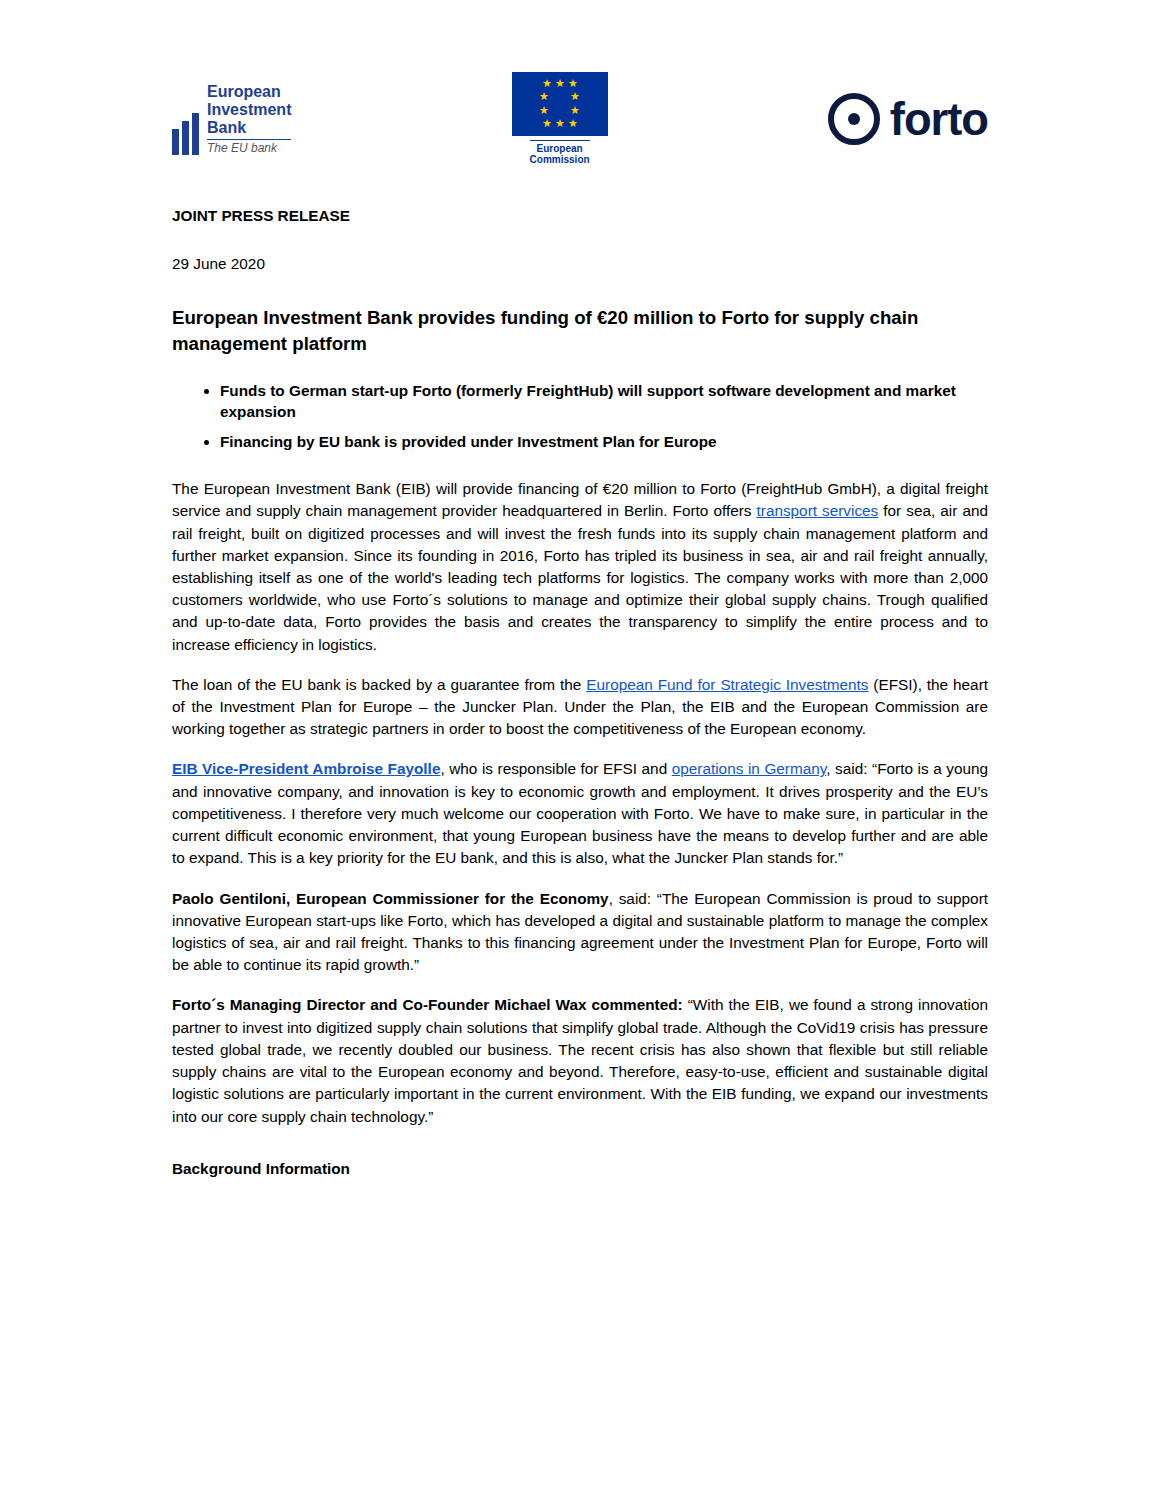European
Investment
Bank
The EU bank
European
Commission
forto
JOINT PRESS RELEASE
29 June 2020
European Investment Bank provides funding of €20 million to Forto for supply chain management platform
Funds to German start-up Forto (formerly FreightHub) will support software development and market expansion
Financing by EU bank is provided under Investment Plan for Europe
The European Investment Bank (EIB) will provide financing of €20 million to Forto (FreightHub GmbH), a digital freight service and supply chain management provider headquartered in Berlin. Forto offers transport services for sea, air and rail freight, built on digitized processes and will invest the fresh funds into its supply chain management platform and further market expansion. Since its founding in 2016, Forto has tripled its business in sea, air and rail freight annually, establishing itself as one of the world's leading tech platforms for logistics. The company works with more than 2,000 customers worldwide, who use Forto´s solutions to manage and optimize their global supply chains. Trough qualified and up-to-date data, Forto provides the basis and creates the transparency to simplify the entire process and to increase efficiency in logistics.
The loan of the EU bank is backed by a guarantee from the European Fund for Strategic Investments (EFSI), the heart of the Investment Plan for Europe – the Juncker Plan. Under the Plan, the EIB and the European Commission are working together as strategic partners in order to boost the competitiveness of the European economy.
EIB Vice-President Ambroise Fayolle, who is responsible for EFSI and operations in Germany, said: “Forto is a young and innovative company, and innovation is key to economic growth and employment. It drives prosperity and the EU’s competitiveness. I therefore very much welcome our cooperation with Forto. We have to make sure, in particular in the current difficult economic environment, that young European business have the means to develop further and are able to expand. This is a key priority for the EU bank, and this is also, what the Juncker Plan stands for.”
Paolo Gentiloni, European Commissioner for the Economy, said: “The European Commission is proud to support innovative European start-ups like Forto, which has developed a digital and sustainable platform to manage the complex logistics of sea, air and rail freight. Thanks to this financing agreement under the Investment Plan for Europe, Forto will be able to continue its rapid growth.”
Forto´s Managing Director and Co-Founder Michael Wax commented: “With the EIB, we found a strong innovation partner to invest into digitized supply chain solutions that simplify global trade. Although the CoVid19 crisis has pressure tested global trade, we recently doubled our business. The recent crisis has also shown that flexible but still reliable supply chains are vital to the European economy and beyond. Therefore, easy-to-use, efficient and sustainable digital logistic solutions are particularly important in the current environment. With the EIB funding, we expand our investments into our core supply chain technology.”
Background Information